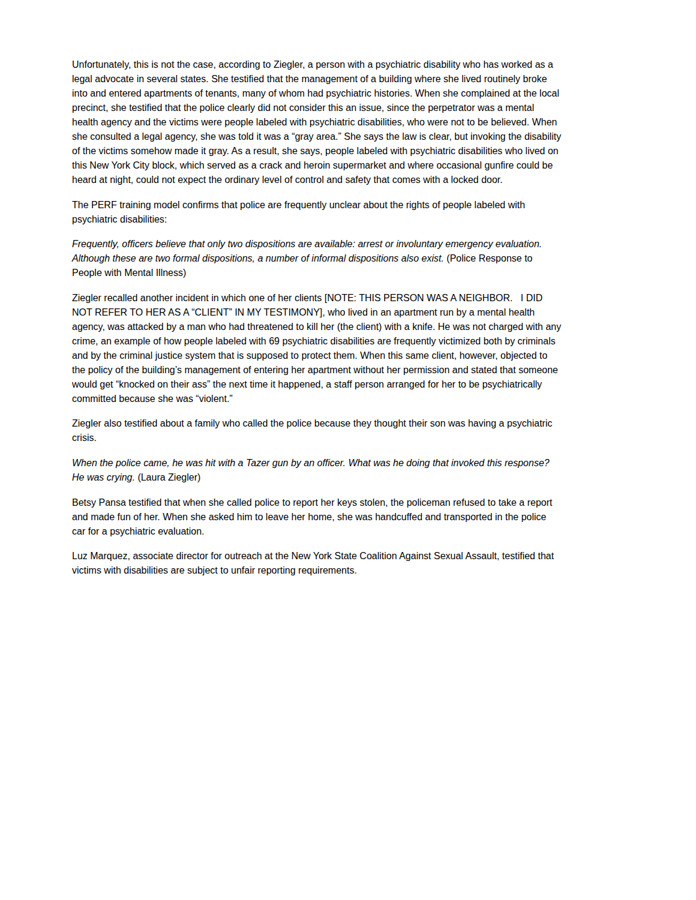Unfortunately, this is not the case, according to Ziegler, a person with a psychiatric disability who has worked as a legal advocate in several states. She testified that the management of a building where she lived routinely broke into and entered apartments of tenants, many of whom had psychiatric histories. When she complained at the local precinct, she testified that the police clearly did not consider this an issue, since the perpetrator was a mental health agency and the victims were people labeled with psychiatric disabilities, who were not to be believed. When she consulted a legal agency, she was told it was a “gray area.” She says the law is clear, but invoking the disability of the victims somehow made it gray. As a result, she says, people labeled with psychiatric disabilities who lived on this New York City block, which served as a crack and heroin supermarket and where occasional gunfire could be heard at night, could not expect the ordinary level of control and safety that comes with a locked door.
The PERF training model confirms that police are frequently unclear about the rights of people labeled with psychiatric disabilities:
Frequently, officers believe that only two dispositions are available: arrest or involuntary emergency evaluation. Although these are two formal dispositions, a number of informal dispositions also exist. (Police Response to People with Mental Illness)
Ziegler recalled another incident in which one of her clients [NOTE: THIS PERSON WAS A NEIGHBOR. I DID NOT REFER TO HER AS A “CLIENT” IN MY TESTIMONY], who lived in an apartment run by a mental health agency, was attacked by a man who had threatened to kill her (the client) with a knife. He was not charged with any crime, an example of how people labeled with 69 psychiatric disabilities are frequently victimized both by criminals and by the criminal justice system that is supposed to protect them. When this same client, however, objected to the policy of the building’s management of entering her apartment without her permission and stated that someone would get “knocked on their ass” the next time it happened, a staff person arranged for her to be psychiatrically committed because she was “violent.”
Ziegler also testified about a family who called the police because they thought their son was having a psychiatric crisis.
When the police came, he was hit with a Tazer gun by an officer. What was he doing that invoked this response? He was crying. (Laura Ziegler)
Betsy Pansa testified that when she called police to report her keys stolen, the policeman refused to take a report and made fun of her. When she asked him to leave her home, she was handcuffed and transported in the police car for a psychiatric evaluation.
Luz Marquez, associate director for outreach at the New York State Coalition Against Sexual Assault, testified that victims with disabilities are subject to unfair reporting requirements.